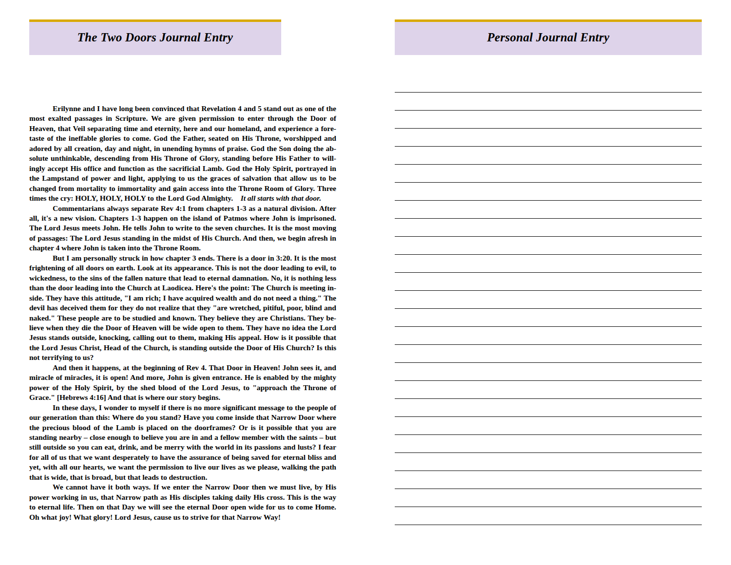The Two Doors Journal Entry
Erilynne and I have long been convinced that Revelation 4 and 5 stand out as one of the most exalted passages in Scripture. We are given permission to enter through the Door of Heaven, that Veil separating time and eternity, here and our homeland, and experience a foretaste of the ineffable glories to come. God the Father, seated on His Throne, worshipped and adored by all creation, day and night, in unending hymns of praise. God the Son doing the absolute unthinkable, descending from His Throne of Glory, standing before His Father to willingly accept His office and function as the sacrificial Lamb. God the Holy Spirit, portrayed in the Lampstand of power and light, applying to us the graces of salvation that allow us to be changed from mortality to immortality and gain access into the Throne Room of Glory. Three times the cry: HOLY, HOLY, HOLY to the Lord God Almighty. It all starts with that door.
Commentarians always separate Rev 4:1 from chapters 1-3 as a natural division. After all, it's a new vision. Chapters 1-3 happen on the island of Patmos where John is imprisoned. The Lord Jesus meets John. He tells John to write to the seven churches. It is the most moving of passages: The Lord Jesus standing in the midst of His Church. And then, we begin afresh in chapter 4 where John is taken into the Throne Room.
But I am personally struck in how chapter 3 ends. There is a door in 3:20. It is the most frightening of all doors on earth. Look at its appearance. This is not the door leading to evil, to wickedness, to the sins of the fallen nature that lead to eternal damnation. No, it is nothing less than the door leading into the Church at Laodicea. Here's the point: The Church is meeting inside. They have this attitude, "I am rich; I have acquired wealth and do not need a thing." The devil has deceived them for they do not realize that they "are wretched, pitiful, poor, blind and naked." These people are to be studied and known. They believe they are Christians. They believe when they die the Door of Heaven will be wide open to them. They have no idea the Lord Jesus stands outside, knocking, calling out to them, making His appeal. How is it possible that the Lord Jesus Christ, Head of the Church, is standing outside the Door of His Church? Is this not terrifying to us?
And then it happens, at the beginning of Rev 4. That Door in Heaven! John sees it, and miracle of miracles, it is open! And more, John is given entrance. He is enabled by the mighty power of the Holy Spirit, by the shed blood of the Lord Jesus, to "approach the Throne of Grace." [Hebrews 4:16] And that is where our story begins.
In these days, I wonder to myself if there is no more significant message to the people of our generation than this: Where do you stand? Have you come inside that Narrow Door where the precious blood of the Lamb is placed on the doorframes? Or is it possible that you are standing nearby – close enough to believe you are in and a fellow member with the saints – but still outside so you can eat, drink, and be merry with the world in its passions and lusts? I fear for all of us that we want desperately to have the assurance of being saved for eternal bliss and yet, with all our hearts, we want the permission to live our lives as we please, walking the path that is wide, that is broad, but that leads to destruction.
We cannot have it both ways. If we enter the Narrow Door then we must live, by His power working in us, that Narrow path as His disciples taking daily His cross. This is the way to eternal life. Then on that Day we will see the eternal Door open wide for us to come Home. Oh what joy! What glory! Lord Jesus, cause us to strive for that Narrow Way!
Personal Journal Entry